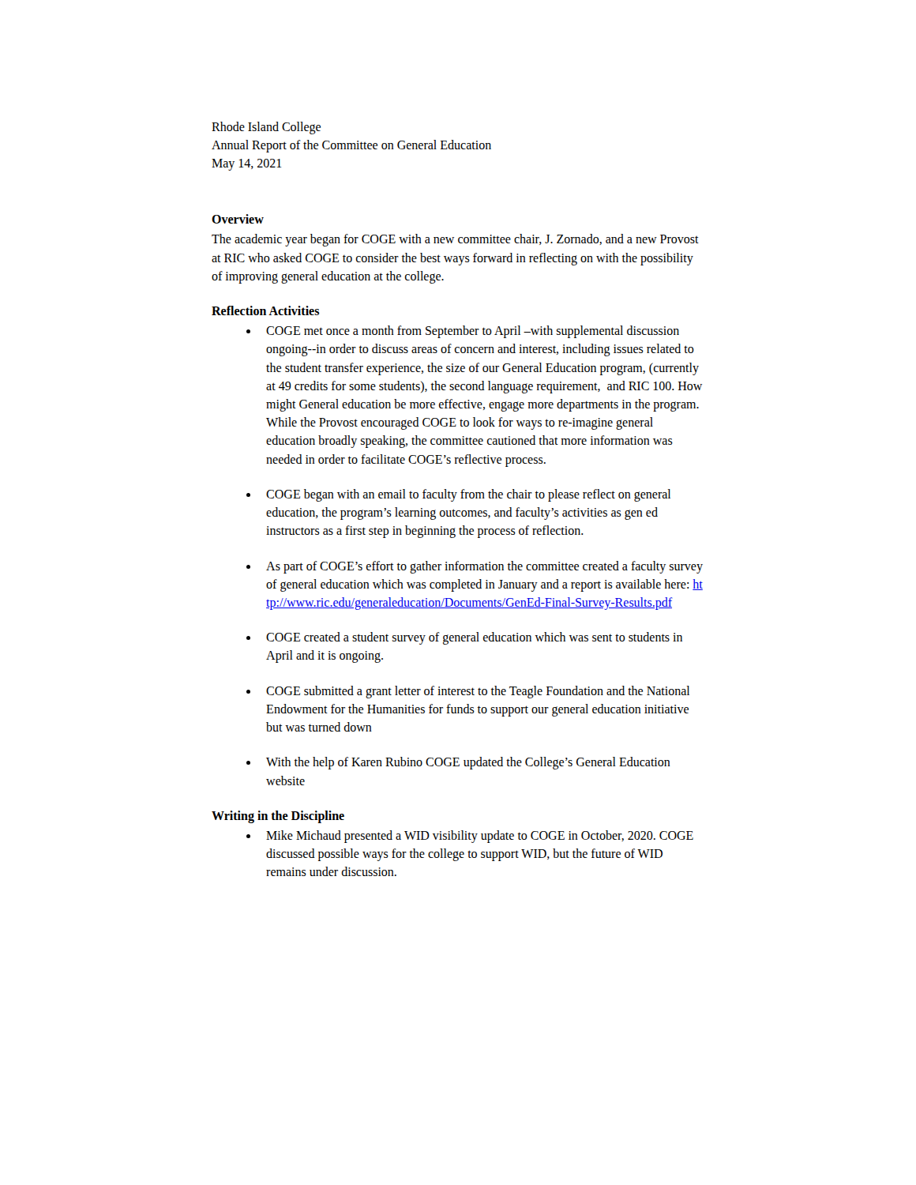Rhode Island College
Annual Report of the Committee on General Education
May 14, 2021
Overview
The academic year began for COGE with a new committee chair, J. Zornado, and a new Provost at RIC who asked COGE to consider the best ways forward in reflecting on with the possibility of improving general education at the college.
Reflection Activities
COGE met once a month from September to April –with supplemental discussion ongoing--in order to discuss areas of concern and interest, including issues related to the student transfer experience, the size of our General Education program, (currently at 49 credits for some students), the second language requirement, and RIC 100. How might General education be more effective, engage more departments in the program. While the Provost encouraged COGE to look for ways to re-imagine general education broadly speaking, the committee cautioned that more information was needed in order to facilitate COGE’s reflective process.
COGE began with an email to faculty from the chair to please reflect on general education, the program’s learning outcomes, and faculty’s activities as gen ed instructors as a first step in beginning the process of reflection.
As part of COGE’s effort to gather information the committee created a faculty survey of general education which was completed in January and a report is available here: http://www.ric.edu/generaleducation/Documents/GenEd-Final-Survey-Results.pdf
COGE created a student survey of general education which was sent to students in April and it is ongoing.
COGE submitted a grant letter of interest to the Teagle Foundation and the National Endowment for the Humanities for funds to support our general education initiative but was turned down
With the help of Karen Rubino COGE updated the College’s General Education website
Writing in the Discipline
Mike Michaud presented a WID visibility update to COGE in October, 2020. COGE discussed possible ways for the college to support WID, but the future of WID remains under discussion.